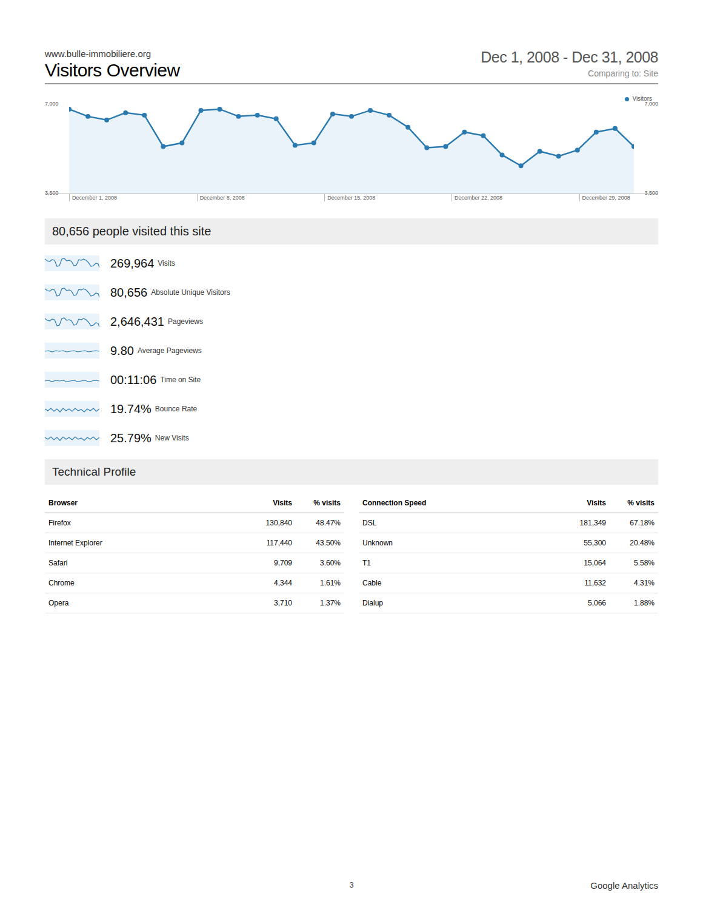www.bulle-immobiliere.org
Visitors Overview
Dec 1, 2008 - Dec 31, 2008
Comparing to: Site
Visitors
7,000 3,500 7,000 3,500
December 1, 2008 December 8, 2008 December 15, 2008 December 22, 2008 December 29, 2008
80,656 people visited this site
269,964
Visits
80,656
Absolute Unique Visitors
2,646,431
Pageviews
9.80
Average Pageviews
00:11:06
Time on Site
19.74%
Bounce Rate
25.79%
New Visits
Technical Profile
| Browser | Visits | % visits |
| --- | --- | --- |
| Firefox | 130,840 | 48.47% |
| Internet Explorer | 117,440 | 43.50% |
| Safari | 9,709 | 3.60% |
| Chrome | 4,344 | 1.61% |
| Opera | 3,710 | 1.37% |
| Connection Speed | Visits | % visits |
| --- | --- | --- |
| DSL | 181,349 | 67.18% |
| Unknown | 55,300 | 20.48% |
| T1 | 15,064 | 5.58% |
| Cable | 11,632 | 4.31% |
| Dialup | 5,066 | 1.88% |
3 Google Analytics